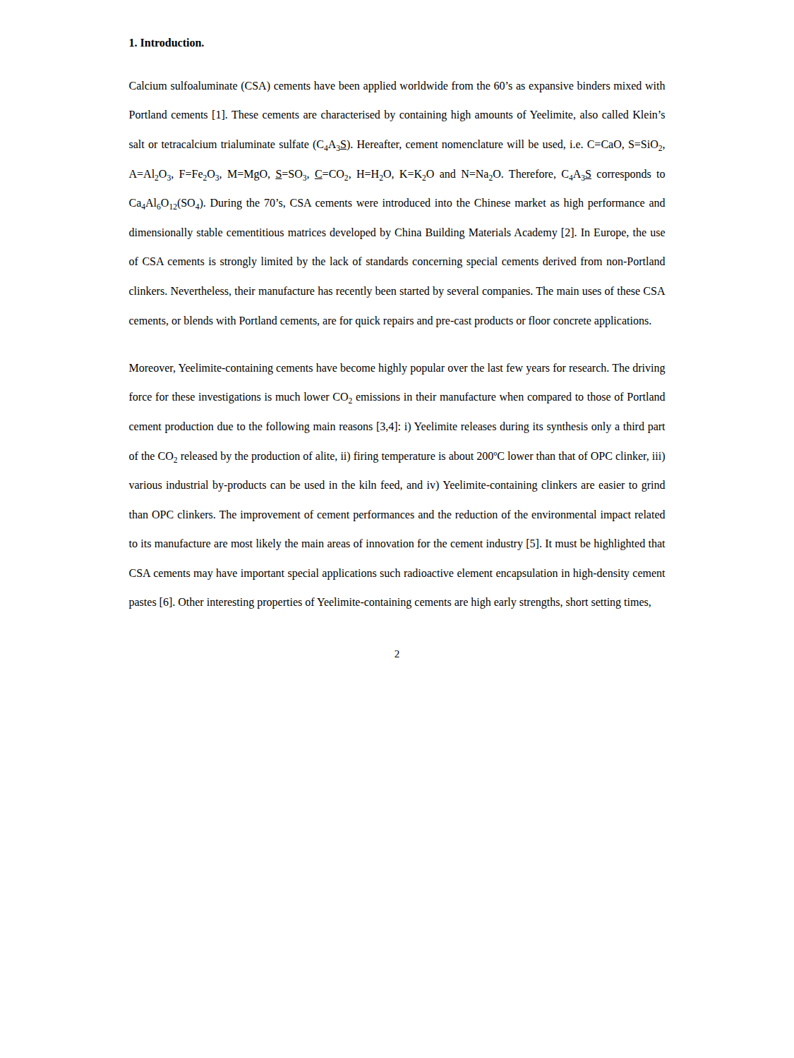1. Introduction.
Calcium sulfoaluminate (CSA) cements have been applied worldwide from the 60’s as expansive binders mixed with Portland cements [1]. These cements are characterised by containing high amounts of Yeelimite, also called Klein’s salt or tetracalcium trialuminate sulfate (C4A3S). Hereafter, cement nomenclature will be used, i.e. C=CaO, S=SiO2, A=Al2O3, F=Fe2O3, M=MgO, S=SO3, C=CO2, H=H2O, K=K2O and N=Na2O. Therefore, C4A3S corresponds to Ca4Al6O12(SO4). During the 70’s, CSA cements were introduced into the Chinese market as high performance and dimensionally stable cementitious matrices developed by China Building Materials Academy [2]. In Europe, the use of CSA cements is strongly limited by the lack of standards concerning special cements derived from non-Portland clinkers. Nevertheless, their manufacture has recently been started by several companies. The main uses of these CSA cements, or blends with Portland cements, are for quick repairs and pre-cast products or floor concrete applications.
Moreover, Yeelimite-containing cements have become highly popular over the last few years for research. The driving force for these investigations is much lower CO2 emissions in their manufacture when compared to those of Portland cement production due to the following main reasons [3,4]: i) Yeelimite releases during its synthesis only a third part of the CO2 released by the production of alite, ii) firing temperature is about 200ºC lower than that of OPC clinker, iii) various industrial by-products can be used in the kiln feed, and iv) Yeelimite-containing clinkers are easier to grind than OPC clinkers. The improvement of cement performances and the reduction of the environmental impact related to its manufacture are most likely the main areas of innovation for the cement industry [5]. It must be highlighted that CSA cements may have important special applications such radioactive element encapsulation in high-density cement pastes [6]. Other interesting properties of Yeelimite-containing cements are high early strengths, short setting times,
2